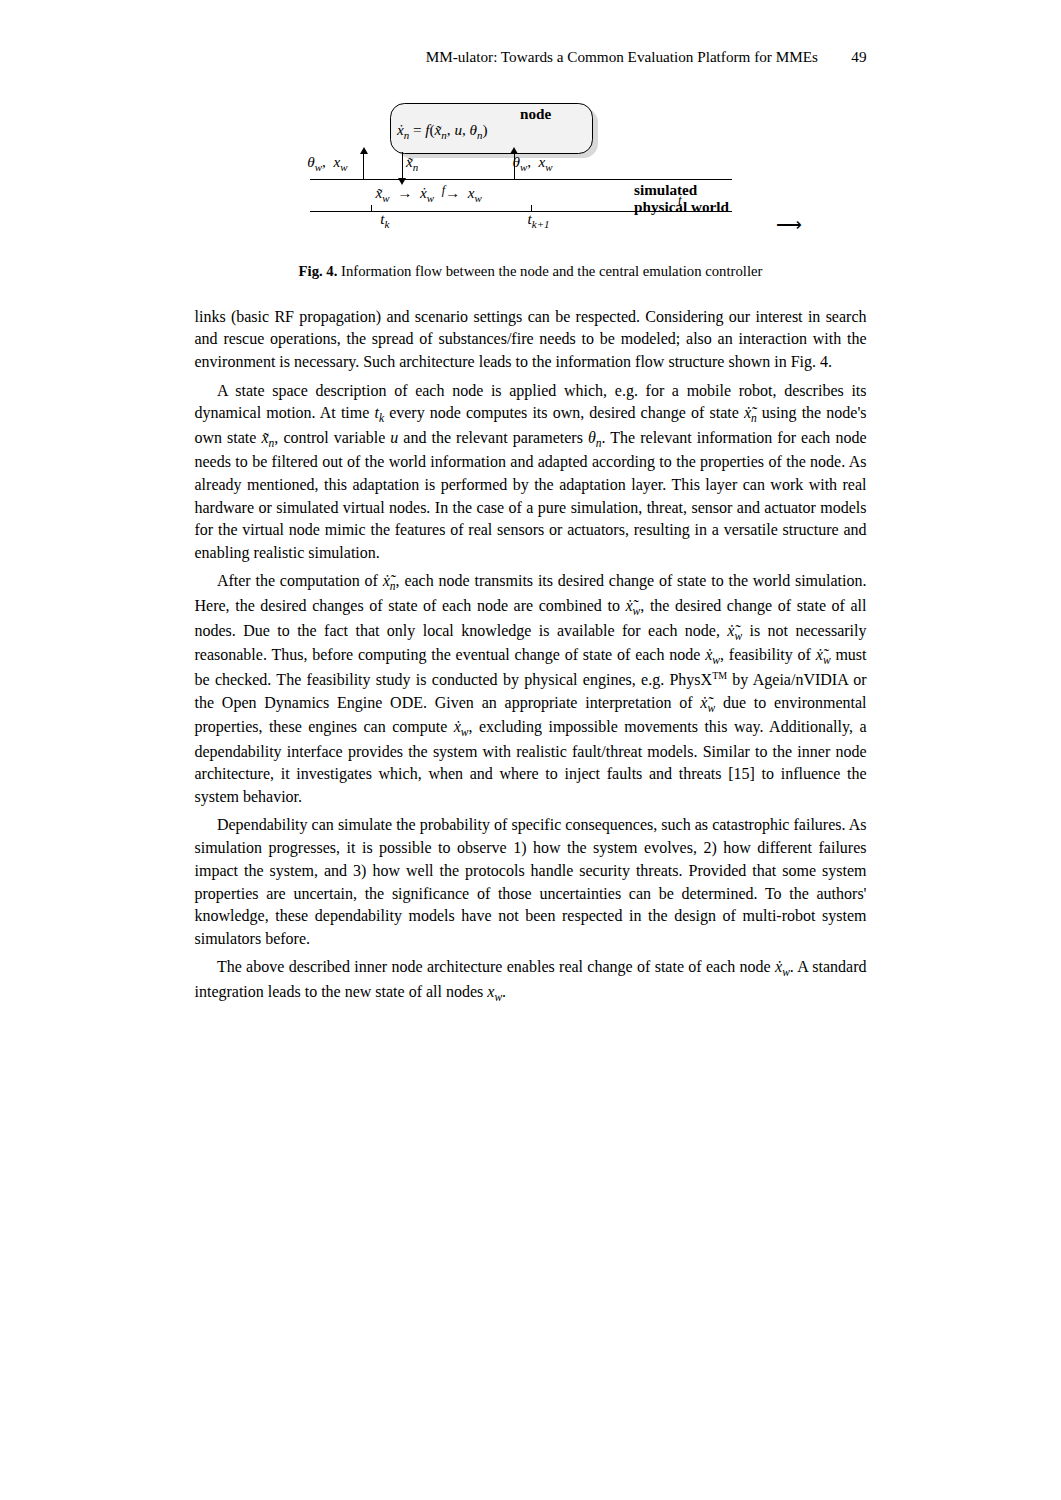MM-ulator: Towards a Common Evaluation Platform for MMEs49
node
ẋn = f(x̃n, u, θn)
θw, xw
x̃n
θw, xw
x̃w → ẋw f→ xw
tk
tk+1
⟶
t
simulated
physical world
Fig. 4. Information flow between the node and the central emulation controller
links (basic RF propagation) and scenario settings can be respected. Considering our interest in search and rescue operations, the spread of substances/fire needs to be modeled; also an interaction with the environment is necessary. Such architecture leads to the information flow structure shown in Fig. 4.
A state space description of each node is applied which, e.g. for a mobile robot, describes its dynamical motion. At time tk every node computes its own, desired change of state ẋ̃n using the node's own state x̃n, control variable u and the relevant parameters θn. The relevant information for each node needs to be filtered out of the world information and adapted according to the properties of the node. As already mentioned, this adaptation is performed by the adaptation layer. This layer can work with real hardware or simulated virtual nodes. In the case of a pure simulation, threat, sensor and actuator models for the virtual node mimic the features of real sensors or actuators, resulting in a versatile structure and enabling realistic simulation.
After the computation of ẋ̃n, each node transmits its desired change of state to the world simulation. Here, the desired changes of state of each node are combined to ẋ̃w, the desired change of state of all nodes. Due to the fact that only local knowledge is available for each node, ẋ̃w is not necessarily reasonable. Thus, before computing the eventual change of state of each node ẋw, feasibility of ẋ̃w must be checked. The feasibility study is conducted by physical engines, e.g. PhysXTM by Ageia/nVIDIA or the Open Dynamics Engine ODE. Given an appropriate interpretation of ẋ̃w due to environmental properties, these engines can compute ẋw, excluding impossible movements this way. Additionally, a dependability interface provides the system with realistic fault/threat models. Similar to the inner node architecture, it investigates which, when and where to inject faults and threats [15] to influence the system behavior.
Dependability can simulate the probability of specific consequences, such as catastrophic failures. As simulation progresses, it is possible to observe 1) how the system evolves, 2) how different failures impact the system, and 3) how well the protocols handle security threats. Provided that some system properties are uncertain, the significance of those uncertainties can be determined. To the authors' knowledge, these dependability models have not been respected in the design of multi-robot system simulators before.
The above described inner node architecture enables real change of state of each node ẋw. A standard integration leads to the new state of all nodes xw.